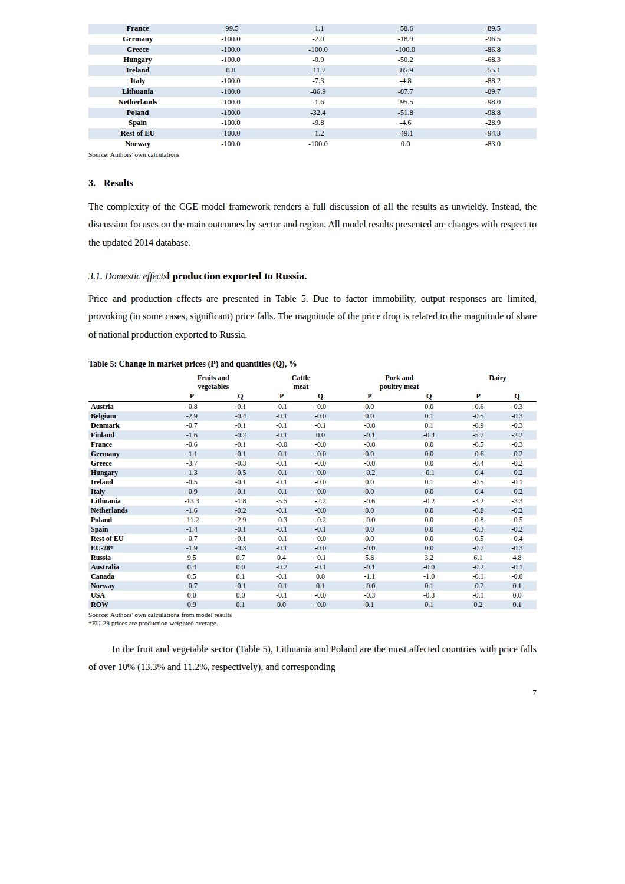| France | -99.5 | -1.1 | -58.6 | -89.5 |
| Germany | -100.0 | -2.0 | -18.9 | -96.5 |
| Greece | -100.0 | -100.0 | -100.0 | -86.8 |
| Hungary | -100.0 | -0.9 | -50.2 | -68.3 |
| Ireland | 0.0 | -11.7 | -85.9 | -55.1 |
| Italy | -100.0 | -7.3 | -4.8 | -88.2 |
| Lithuania | -100.0 | -86.9 | -87.7 | -89.7 |
| Netherlands | -100.0 | -1.6 | -95.5 | -98.0 |
| Poland | -100.0 | -32.4 | -51.8 | -98.8 |
| Spain | -100.0 | -9.8 | -4.6 | -28.9 |
| Rest of EU | -100.0 | -1.2 | -49.1 | -94.3 |
| Norway | -100.0 | -100.0 | 0.0 | -83.0 |
Source: Authors' own calculations
3. Results
The complexity of the CGE model framework renders a full discussion of all the results as unwieldy. Instead, the discussion focuses on the main outcomes by sector and region. All model results presented are changes with respect to the updated 2014 database.
3.1. Domestic effects l production exported to Russia.
Price and production effects are presented in Table 5. Due to factor immobility, output responses are limited, provoking (in some cases, significant) price falls. The magnitude of the price drop is related to the magnitude of share of national production exported to Russia.
Table 5: Change in market prices (P) and quantities (Q), %
| | Fruits and | Cattle | Pork and | Dairy |
| --- | --- | --- | --- | --- |
| | vegetables | meat | poultry meat | |
| | P | Q | P | Q | P | Q | P | Q |
| Austria | -0.8 | -0.1 | -0.1 | -0.0 | 0.0 | 0.0 | -0.6 | -0.3 |
| Belgium | -2.9 | -0.4 | -0.1 | -0.0 | 0.0 | 0.1 | -0.5 | -0.3 |
| Denmark | -0.7 | -0.1 | -0.1 | -0.1 | -0.0 | 0.1 | -0.9 | -0.3 |
| Finland | -1.6 | -0.2 | -0.1 | 0.0 | -0.1 | -0.4 | -5.7 | -2.2 |
| France | -0.6 | -0.1 | -0.0 | -0.0 | -0.0 | 0.0 | -0.5 | -0.3 |
| Germany | -1.1 | -0.1 | -0.1 | -0.0 | 0.0 | 0.0 | -0.6 | -0.2 |
| Greece | -3.7 | -0.3 | -0.1 | -0.0 | -0.0 | 0.0 | -0.4 | -0.2 |
| Hungary | -1.3 | -0.5 | -0.1 | -0.0 | -0.2 | -0.1 | -0.4 | -0.2 |
| Ireland | -0.5 | -0.1 | -0.1 | -0.0 | 0.0 | 0.1 | -0.5 | -0.1 |
| Italy | -0.9 | -0.1 | -0.1 | -0.0 | 0.0 | 0.0 | -0.4 | -0.2 |
| Lithuania | -13.3 | -1.8 | -5.5 | -2.2 | -0.6 | -0.2 | -3.2 | -3.3 |
| Netherlands | -1.6 | -0.2 | -0.1 | -0.0 | 0.0 | 0.0 | -0.8 | -0.2 |
| Poland | -11.2 | -2.9 | -0.3 | -0.2 | -0.0 | 0.0 | -0.8 | -0.5 |
| Spain | -1.4 | -0.1 | -0.1 | -0.1 | 0.0 | 0.0 | -0.3 | -0.2 |
| Rest of EU | -0.7 | -0.1 | -0.1 | -0.0 | 0.0 | 0.0 | -0.5 | -0.4 |
| EU-28* | -1.9 | -0.3 | -0.1 | -0.0 | -0.0 | 0.0 | -0.7 | -0.3 |
| Russia | 9.5 | 0.7 | 0.4 | -0.1 | 5.8 | 3.2 | 6.1 | 4.8 |
| Australia | 0.4 | 0.0 | -0.2 | -0.1 | -0.1 | -0.0 | -0.2 | -0.1 |
| Canada | 0.5 | 0.1 | -0.1 | 0.0 | -1.1 | -1.0 | -0.1 | -0.0 |
| Norway | -0.7 | -0.1 | -0.1 | 0.1 | -0.0 | 0.1 | -0.2 | 0.1 |
| USA | 0.0 | 0.0 | -0.1 | -0.0 | -0.3 | -0.3 | -0.1 | 0.0 |
| ROW | 0.9 | 0.1 | 0.0 | -0.0 | 0.1 | 0.1 | 0.2 | 0.1 |
Source: Authors' own calculations from model results
*EU-28 prices are production weighted average.
In the fruit and vegetable sector (Table 5), Lithuania and Poland are the most affected countries with price falls of over 10% (13.3% and 11.2%, respectively), and corresponding
7